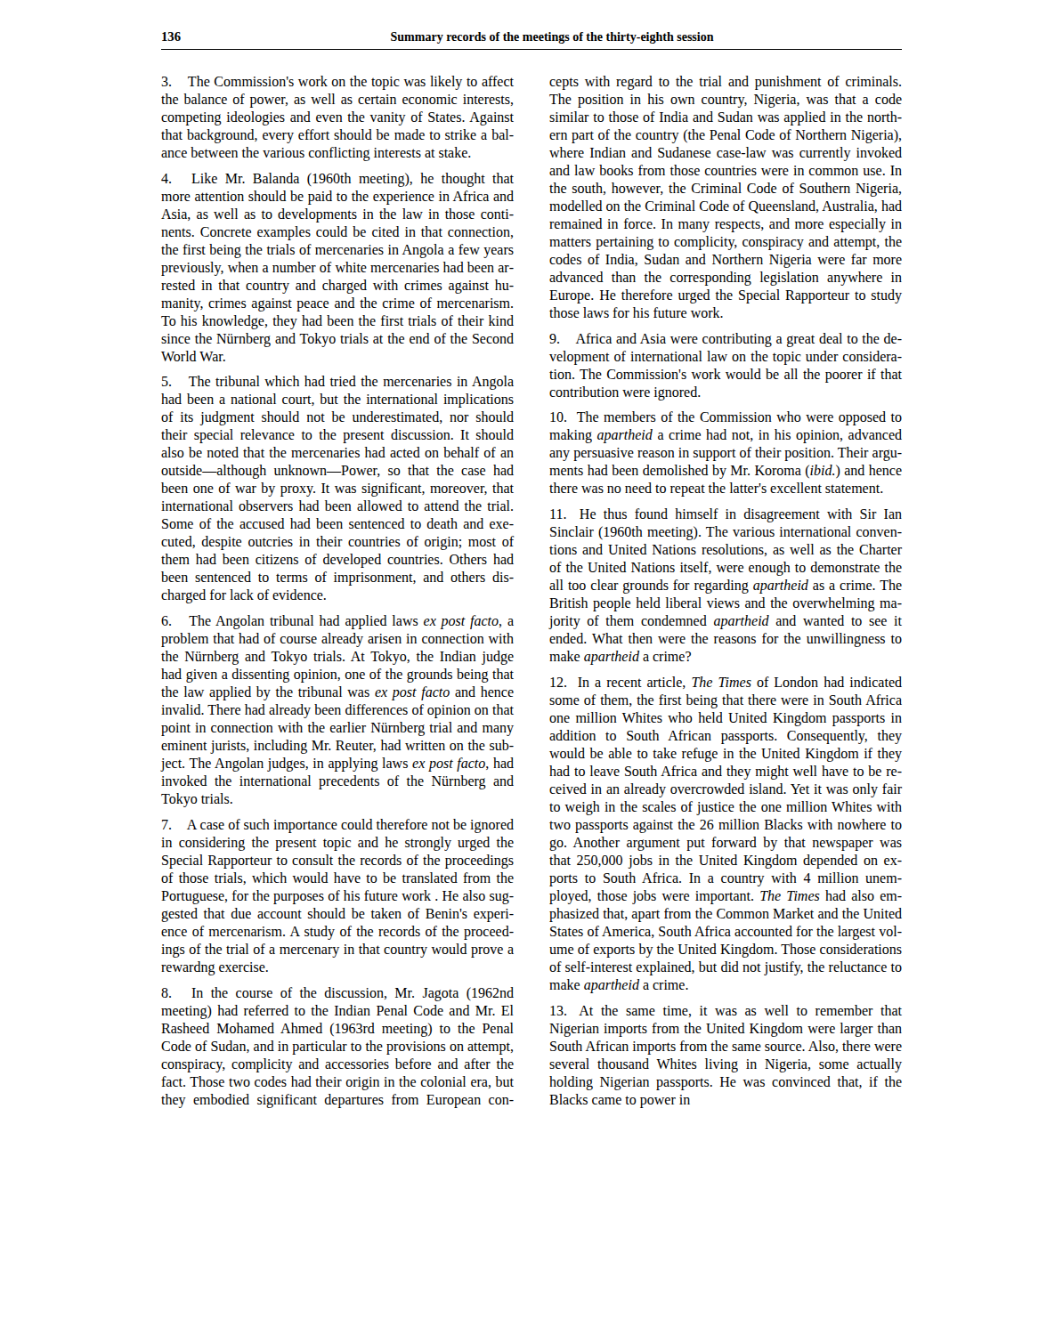136 Summary records of the meetings of the thirty-eighth session
3. The Commission's work on the topic was likely to affect the balance of power, as well as certain economic interests, competing ideologies and even the vanity of States. Against that background, every effort should be made to strike a balance between the various conflicting interests at stake.
4. Like Mr. Balanda (1960th meeting), he thought that more attention should be paid to the experience in Africa and Asia, as well as to developments in the law in those continents. Concrete examples could be cited in that connection, the first being the trials of mercenaries in Angola a few years previously, when a number of white mercenaries had been arrested in that country and charged with crimes against humanity, crimes against peace and the crime of mercenarism. To his knowledge, they had been the first trials of their kind since the Nürnberg and Tokyo trials at the end of the Second World War.
5. The tribunal which had tried the mercenaries in Angola had been a national court, but the international implications of its judgment should not be underestimated, nor should their special relevance to the present discussion. It should also be noted that the mercenaries had acted on behalf of an outside—although unknown—Power, so that the case had been one of war by proxy. It was significant, moreover, that international observers had been allowed to attend the trial. Some of the accused had been sentenced to death and executed, despite outcries in their countries of origin; most of them had been citizens of developed countries. Others had been sentenced to terms of imprisonment, and others discharged for lack of evidence.
6. The Angolan tribunal had applied laws ex post facto, a problem that had of course already arisen in connection with the Nürnberg and Tokyo trials. At Tokyo, the Indian judge had given a dissenting opinion, one of the grounds being that the law applied by the tribunal was ex post facto and hence invalid. There had already been differences of opinion on that point in connection with the earlier Nürnberg trial and many eminent jurists, including Mr. Reuter, had written on the subject. The Angolan judges, in applying laws ex post facto, had invoked the international precedents of the Nürnberg and Tokyo trials.
7. A case of such importance could therefore not be ignored in considering the present topic and he strongly urged the Special Rapporteur to consult the records of the proceedings of those trials, which would have to be translated from the Portuguese, for the purposes of his future work . He also suggested that due account should be taken of Benin's experience of mercenarism. A study of the records of the proceedings of the trial of a mercenary in that country would prove a rewardng exercise.
8. In the course of the discussion, Mr. Jagota (1962nd meeting) had referred to the Indian Penal Code and Mr. El Rasheed Mohamed Ahmed (1963rd meeting) to the Penal Code of Sudan, and in particular to the provisions on attempt, conspiracy, complicity and accessories before and after the fact. Those two codes had their origin in the colonial era, but they embodied significant departures from European concepts with regard to the trial and punishment of criminals. The position in his own country, Nigeria, was that a code similar to those of India and Sudan was applied in the northern part of the country (the Penal Code of Northern Nigeria), where Indian and Sudanese case-law was currently invoked and law books from those countries were in common use. In the south, however, the Criminal Code of Southern Nigeria, modelled on the Criminal Code of Queensland, Australia, had remained in force. In many respects, and more especially in matters pertaining to complicity, conspiracy and attempt, the codes of India, Sudan and Northern Nigeria were far more advanced than the corresponding legislation anywhere in Europe. He therefore urged the Special Rapporteur to study those laws for his future work.
9. Africa and Asia were contributing a great deal to the development of international law on the topic under consideration. The Commission's work would be all the poorer if that contribution were ignored.
10. The members of the Commission who were opposed to making apartheid a crime had not, in his opinion, advanced any persuasive reason in support of their position. Their arguments had been demolished by Mr. Koroma (ibid.) and hence there was no need to repeat the latter's excellent statement.
11. He thus found himself in disagreement with Sir Ian Sinclair (1960th meeting). The various international conventions and United Nations resolutions, as well as the Charter of the United Nations itself, were enough to demonstrate the all too clear grounds for regarding apartheid as a crime. The British people held liberal views and the overwhelming majority of them condemned apartheid and wanted to see it ended. What then were the reasons for the unwillingness to make apartheid a crime?
12. In a recent article, The Times of London had indicated some of them, the first being that there were in South Africa one million Whites who held United Kingdom passports in addition to South African passports. Consequently, they would be able to take refuge in the United Kingdom if they had to leave South Africa and they might well have to be received in an already overcrowded island. Yet it was only fair to weigh in the scales of justice the one million Whites with two passports against the 26 million Blacks with nowhere to go. Another argument put forward by that newspaper was that 250,000 jobs in the United Kingdom depended on exports to South Africa. In a country with 4 million unemployed, those jobs were important. The Times had also emphasized that, apart from the Common Market and the United States of America, South Africa accounted for the largest volume of exports by the United Kingdom. Those considerations of self-interest explained, but did not justify, the reluctance to make apartheid a crime.
13. At the same time, it was as well to remember that Nigerian imports from the United Kingdom were larger than South African imports from the same source. Also, there were several thousand Whites living in Nigeria, some actually holding Nigerian passports. He was convinced that, if the Blacks came to power in